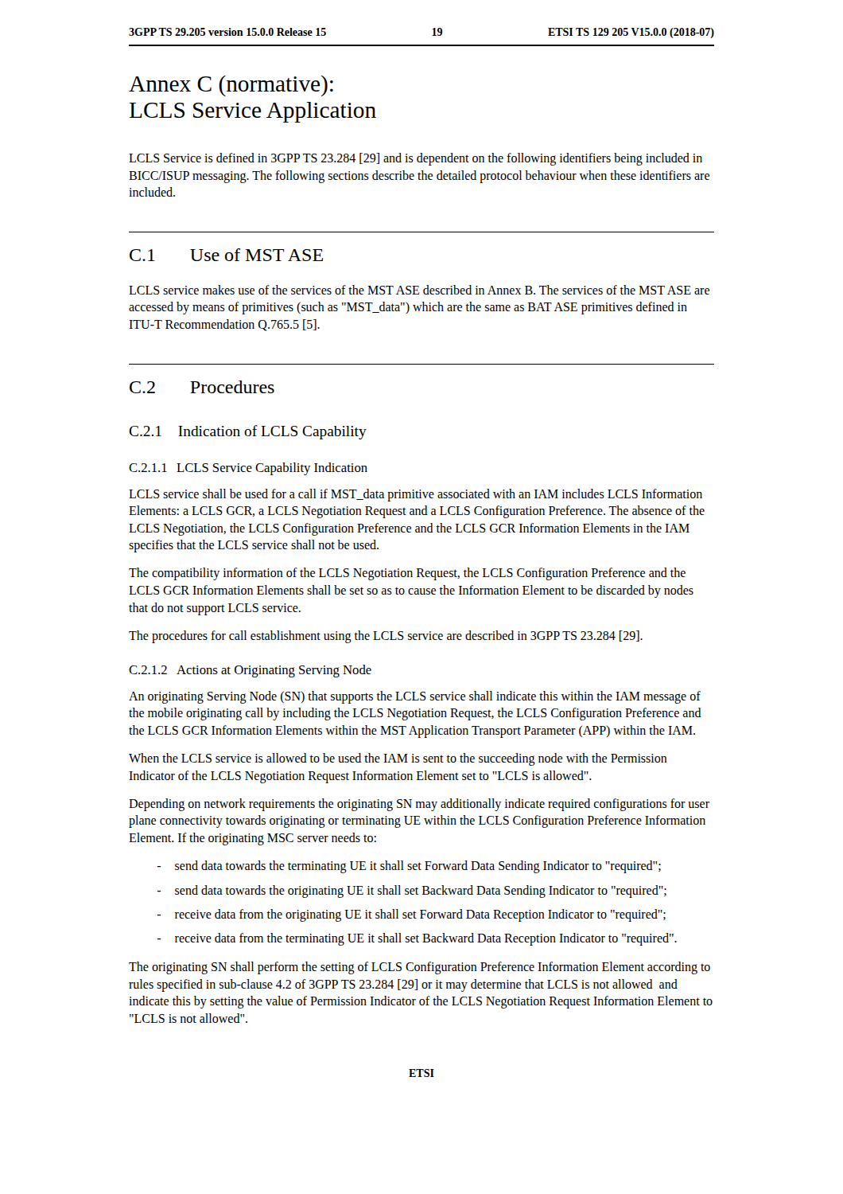3GPP TS 29.205 version 15.0.0 Release 15 19 ETSI TS 129 205 V15.0.0 (2018-07)
Annex C (normative): LCLS Service Application
LCLS Service is defined in 3GPP TS 23.284 [29] and is dependent on the following identifiers being included in BICC/ISUP messaging. The following sections describe the detailed protocol behaviour when these identifiers are included.
C.1 Use of MST ASE
LCLS service makes use of the services of the MST ASE described in Annex B. The services of the MST ASE are accessed by means of primitives (such as "MST_data") which are the same as BAT ASE primitives defined in ITU-T Recommendation Q.765.5 [5].
C.2 Procedures
C.2.1 Indication of LCLS Capability
C.2.1.1 LCLS Service Capability Indication
LCLS service shall be used for a call if MST_data primitive associated with an IAM includes LCLS Information Elements: a LCLS GCR, a LCLS Negotiation Request and a LCLS Configuration Preference. The absence of the LCLS Negotiation, the LCLS Configuration Preference and the LCLS GCR Information Elements in the IAM specifies that the LCLS service shall not be used.
The compatibility information of the LCLS Negotiation Request, the LCLS Configuration Preference and the LCLS GCR Information Elements shall be set so as to cause the Information Element to be discarded by nodes that do not support LCLS service.
The procedures for call establishment using the LCLS service are described in 3GPP TS 23.284 [29].
C.2.1.2 Actions at Originating Serving Node
An originating Serving Node (SN) that supports the LCLS service shall indicate this within the IAM message of the mobile originating call by including the LCLS Negotiation Request, the LCLS Configuration Preference and the LCLS GCR Information Elements within the MST Application Transport Parameter (APP) within the IAM.
When the LCLS service is allowed to be used the IAM is sent to the succeeding node with the Permission Indicator of the LCLS Negotiation Request Information Element set to "LCLS is allowed".
Depending on network requirements the originating SN may additionally indicate required configurations for user plane connectivity towards originating or terminating UE within the LCLS Configuration Preference Information Element. If the originating MSC server needs to:
send data towards the terminating UE it shall set Forward Data Sending Indicator to "required";
send data towards the originating UE it shall set Backward Data Sending Indicator to "required";
receive data from the originating UE it shall set Forward Data Reception Indicator to "required";
receive data from the terminating UE it shall set Backward Data Reception Indicator to "required".
The originating SN shall perform the setting of LCLS Configuration Preference Information Element according to rules specified in sub-clause 4.2 of 3GPP TS 23.284 [29] or it may determine that LCLS is not allowed and indicate this by setting the value of Permission Indicator of the LCLS Negotiation Request Information Element to "LCLS is not allowed".
ETSI